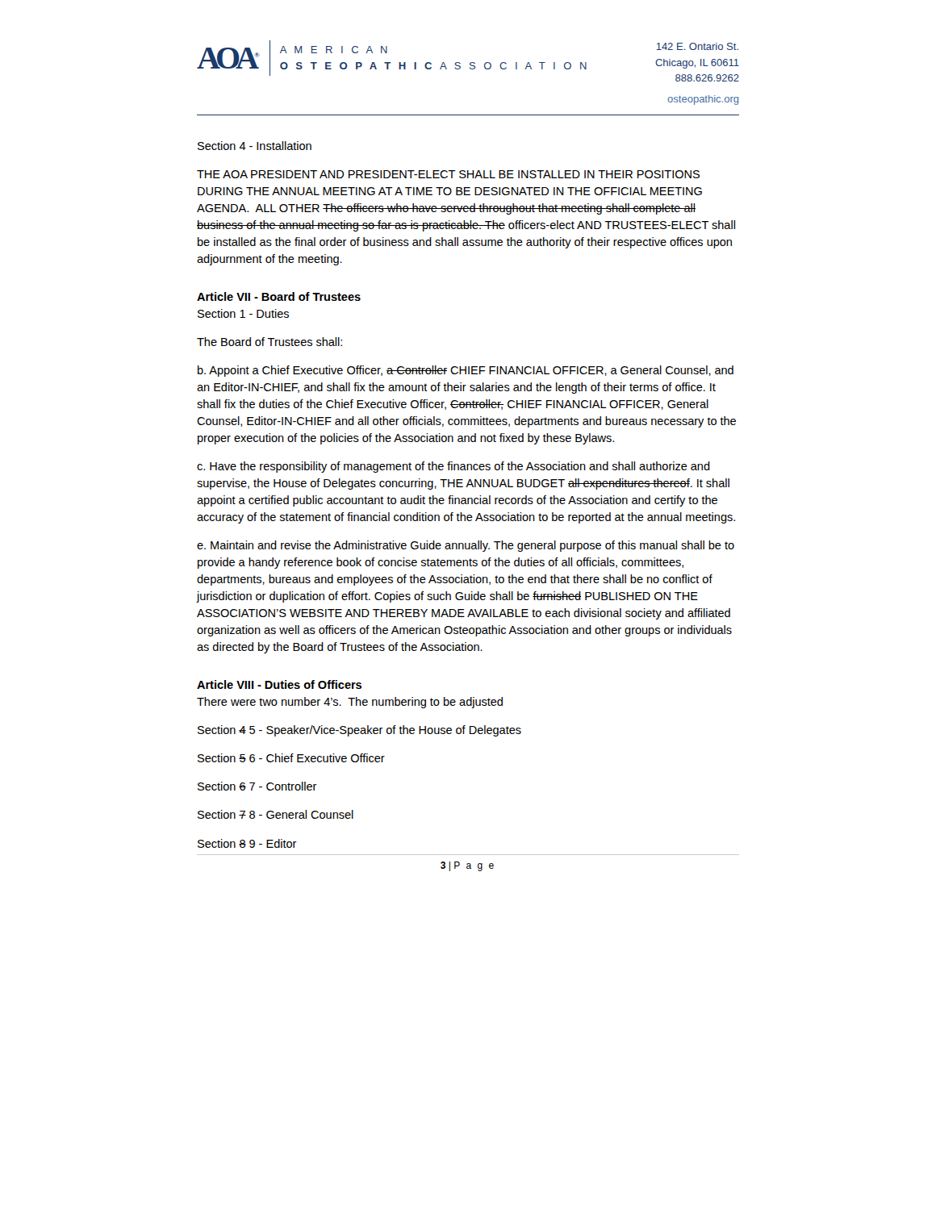AOA®
A M E R I C A N
O S T E O P A T H I C A S S O C I A T I O N
142 E. Ontario St.
Chicago, IL 60611
888.626.9262
osteopathic.org
Section 4 - Installation
The AOA President and President-Elect shall be installed in their positions during the annual meeting at a time to be designated in the official meeting agenda. All other The officers who have served throughout that meeting shall complete all business of the annual meeting so far as is practicable. The officers-elect and Trustees-Elect shall be installed as the final order of business and shall assume the authority of their respective offices upon adjournment of the meeting.
Article VII - Board of Trustees
Section 1 - Duties
The Board of Trustees shall:
b. Appoint a Chief Executive Officer, a Controller Chief Financial Officer, a General Counsel, and an Editor-in-Chief, and shall fix the amount of their salaries and the length of their terms of office. It shall fix the duties of the Chief Executive Officer, Controller, Chief Financial Officer, General Counsel, Editor-in-Chief and all other officials, committees, departments and bureaus necessary to the proper execution of the policies of the Association and not fixed by these Bylaws.
c. Have the responsibility of management of the finances of the Association and shall authorize and supervise, the House of Delegates concurring, the annual budget all expenditures thereof. It shall appoint a certified public accountant to audit the financial records of the Association and certify to the accuracy of the statement of financial condition of the Association to be reported at the annual meetings.
e. Maintain and revise the Administrative Guide annually. The general purpose of this manual shall be to provide a handy reference book of concise statements of the duties of all officials, committees, departments, bureaus and employees of the Association, to the end that there shall be no conflict of jurisdiction or duplication of effort. Copies of such Guide shall be furnished published on the Association’s website and thereby made available to each divisional society and affiliated organization as well as officers of the American Osteopathic Association and other groups or individuals as directed by the Board of Trustees of the Association.
Article VIII - Duties of Officers
There were two number 4’s. The numbering to be adjusted
Section 4 5 - Speaker/Vice-Speaker of the House of Delegates
Section 5 6 - Chief Executive Officer
Section 6 7 - Controller
Section 7 8 - General Counsel
Section 8 9 - Editor
3 | P a g e